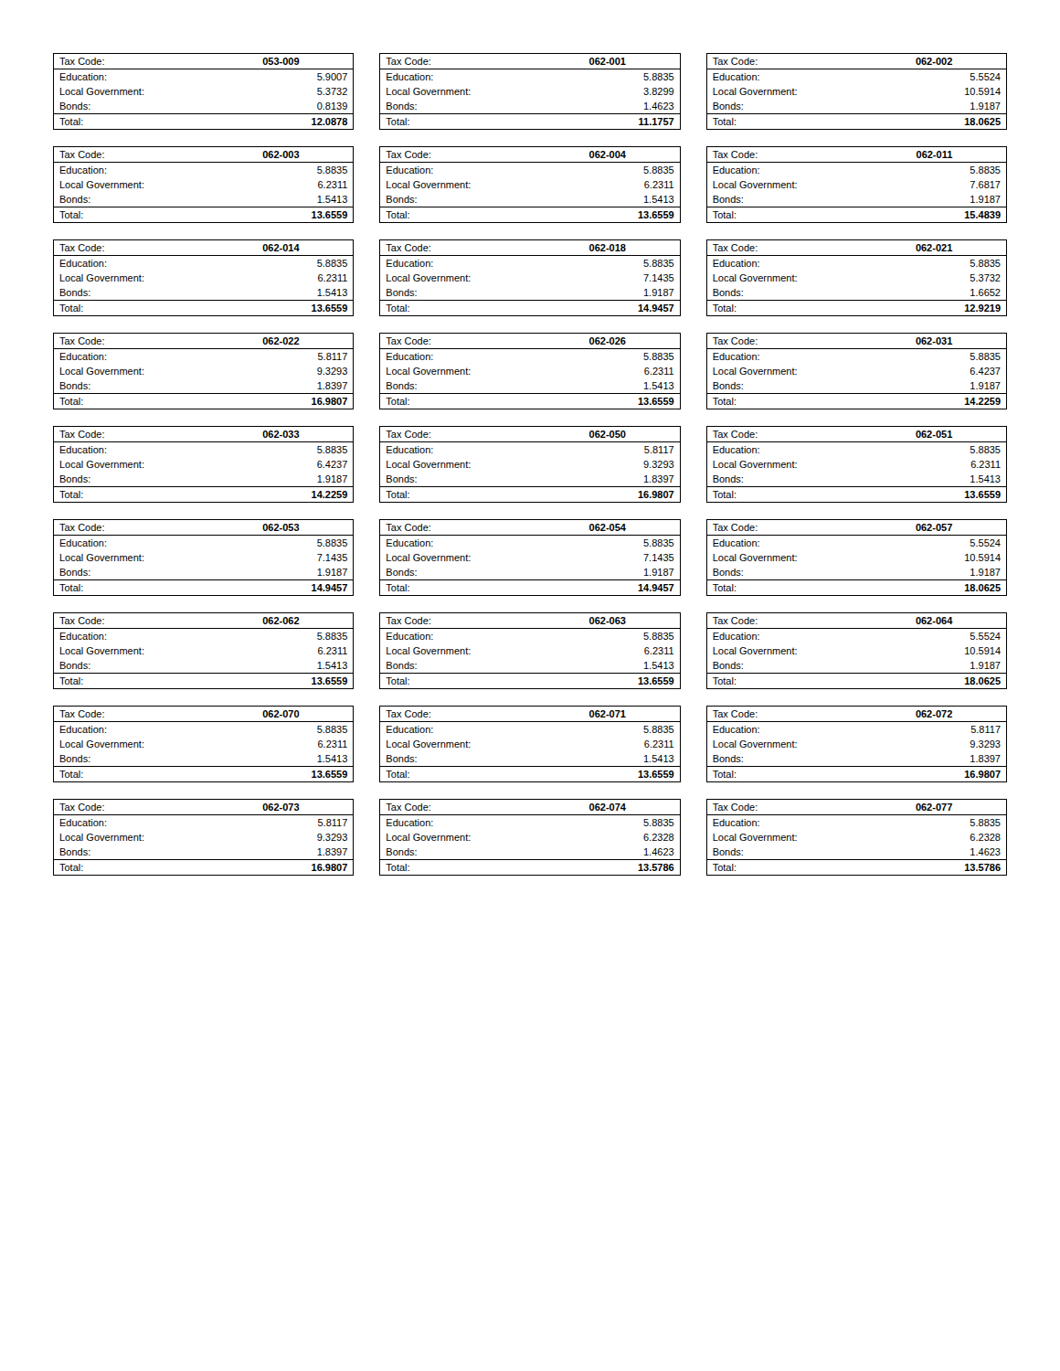| / Tax Code: / 053-009 / / Education: / 5.9007 / / Local Government: / 5.3732 / / Bonds: / 0.8139 / / Total: / 12.0878 / | / Tax Code: / 062-001 / / Education: / 5.8835 / / Local Government: / 3.8299 / / Bonds: / 1.4623 / / Total: / 11.1757 / | / Tax Code: / 062-002 / / Education: / 5.5524 / / Local Government: / 10.5914 / / Bonds: / 1.9187 / / Total: / 18.0625 / |
| / Tax Code: / 062-003 / / Education: / 5.8835 / / Local Government: / 6.2311 / / Bonds: / 1.5413 / / Total: / 13.6559 / | / Tax Code: / 062-004 / / Education: / 5.8835 / / Local Government: / 6.2311 / / Bonds: / 1.5413 / / Total: / 13.6559 / | / Tax Code: / 062-011 / / Education: / 5.8835 / / Local Government: / 7.6817 / / Bonds: / 1.9187 / / Total: / 15.4839 / |
| / Tax Code: / 062-014 / / Education: / 5.8835 / / Local Government: / 6.2311 / / Bonds: / 1.5413 / / Total: / 13.6559 / | / Tax Code: / 062-018 / / Education: / 5.8835 / / Local Government: / 7.1435 / / Bonds: / 1.9187 / / Total: / 14.9457 / | / Tax Code: / 062-021 / / Education: / 5.8835 / / Local Government: / 5.3732 / / Bonds: / 1.6652 / / Total: / 12.9219 / |
| / Tax Code: / 062-022 / / Education: / 5.8117 / / Local Government: / 9.3293 / / Bonds: / 1.8397 / / Total: / 16.9807 / | / Tax Code: / 062-026 / / Education: / 5.8835 / / Local Government: / 6.2311 / / Bonds: / 1.5413 / / Total: / 13.6559 / | / Tax Code: / 062-031 / / Education: / 5.8835 / / Local Government: / 6.4237 / / Bonds: / 1.9187 / / Total: / 14.2259 / |
| / Tax Code: / 062-033 / / Education: / 5.8835 / / Local Government: / 6.4237 / / Bonds: / 1.9187 / / Total: / 14.2259 / | / Tax Code: / 062-050 / / Education: / 5.8117 / / Local Government: / 9.3293 / / Bonds: / 1.8397 / / Total: / 16.9807 / | / Tax Code: / 062-051 / / Education: / 5.8835 / / Local Government: / 6.2311 / / Bonds: / 1.5413 / / Total: / 13.6559 / |
| / Tax Code: / 062-053 / / Education: / 5.8835 / / Local Government: / 7.1435 / / Bonds: / 1.9187 / / Total: / 14.9457 / | / Tax Code: / 062-054 / / Education: / 5.8835 / / Local Government: / 7.1435 / / Bonds: / 1.9187 / / Total: / 14.9457 / | / Tax Code: / 062-057 / / Education: / 5.5524 / / Local Government: / 10.5914 / / Bonds: / 1.9187 / / Total: / 18.0625 / |
| / Tax Code: / 062-062 / / Education: / 5.8835 / / Local Government: / 6.2311 / / Bonds: / 1.5413 / / Total: / 13.6559 / | / Tax Code: / 062-063 / / Education: / 5.8835 / / Local Government: / 6.2311 / / Bonds: / 1.5413 / / Total: / 13.6559 / | / Tax Code: / 062-064 / / Education: / 5.5524 / / Local Government: / 10.5914 / / Bonds: / 1.9187 / / Total: / 18.0625 / |
| / Tax Code: / 062-070 / / Education: / 5.8835 / / Local Government: / 6.2311 / / Bonds: / 1.5413 / / Total: / 13.6559 / | / Tax Code: / 062-071 / / Education: / 5.8835 / / Local Government: / 6.2311 / / Bonds: / 1.5413 / / Total: / 13.6559 / | / Tax Code: / 062-072 / / Education: / 5.8117 / / Local Government: / 9.3293 / / Bonds: / 1.8397 / / Total: / 16.9807 / |
| / Tax Code: / 062-073 / / Education: / 5.8117 / / Local Government: / 9.3293 / / Bonds: / 1.8397 / / Total: / 16.9807 / | / Tax Code: / 062-074 / / Education: / 5.8835 / / Local Government: / 6.2328 / / Bonds: / 1.4623 / / Total: / 13.5786 / | / Tax Code: / 062-077 / / Education: / 5.8835 / / Local Government: / 6.2328 / / Bonds: / 1.4623 / / Total: / 13.5786 / |